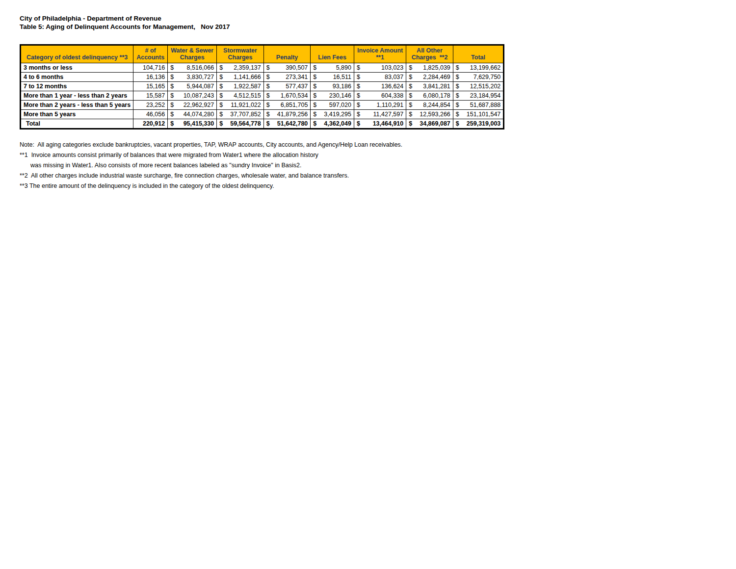City of Philadelphia - Department of Revenue
Table 5: Aging of Delinquent Accounts for Management, Nov 2017
| Category of oldest delinquency **3 | # of Accounts | Water & Sewer Charges | Stormwater Charges | Penalty | Lien Fees | Invoice Amount **1 | All Other Charges **2 | Total |
| --- | --- | --- | --- | --- | --- | --- | --- | --- |
| 3 months or less | 104,716 | $ | 8,516,066 | $ | 2,359,137 | $ | 390,507 | $ | 5,890 | $ | 103,023 | $ | 1,825,039 | $ | 13,199,662 |
| 4 to 6 months | 16,136 | $ | 3,830,727 | $ | 1,141,666 | $ | 273,341 | $ | 16,511 | $ | 83,037 | $ | 2,284,469 | $ | 7,629,750 |
| 7 to 12 months | 15,165 | $ | 5,944,087 | $ | 1,922,587 | $ | 577,437 | $ | 93,186 | $ | 136,624 | $ | 3,841,281 | $ | 12,515,202 |
| More than 1 year - less than 2 years | 15,587 | $ | 10,087,243 | $ | 4,512,515 | $ | 1,670,534 | $ | 230,146 | $ | 604,338 | $ | 6,080,178 | $ | 23,184,954 |
| More than 2 years - less than 5 years | 23,252 | $ | 22,962,927 | $ | 11,921,022 | $ | 6,851,705 | $ | 597,020 | $ | 1,110,291 | $ | 8,244,854 | $ | 51,687,888 |
| More than 5 years | 46,056 | $ | 44,074,280 | $ | 37,707,852 | $ | 41,879,256 | $ | 3,419,295 | $ | 11,427,597 | $ | 12,593,266 | $ | 151,101,547 |
| Total | 220,912 | $ | 95,415,330 | $ | 59,564,778 | $ | 51,642,780 | $ | 4,362,049 | $ | 13,464,910 | $ | 34,869,087 | $ | 259,319,003 |
Note: All aging categories exclude bankruptcies, vacant properties, TAP, WRAP accounts, City accounts, and Agency/Help Loan receivables.
**1 Invoice amounts consist primarily of balances that were migrated from Water1 where the allocation history
was missing in Water1. Also consists of more recent balances labeled as "sundry Invoice" in Basis2.
**2 All other charges include industrial waste surcharge, fire connection charges, wholesale water, and balance transfers.
**3 The entire amount of the delinquency is included in the category of the oldest delinquency.